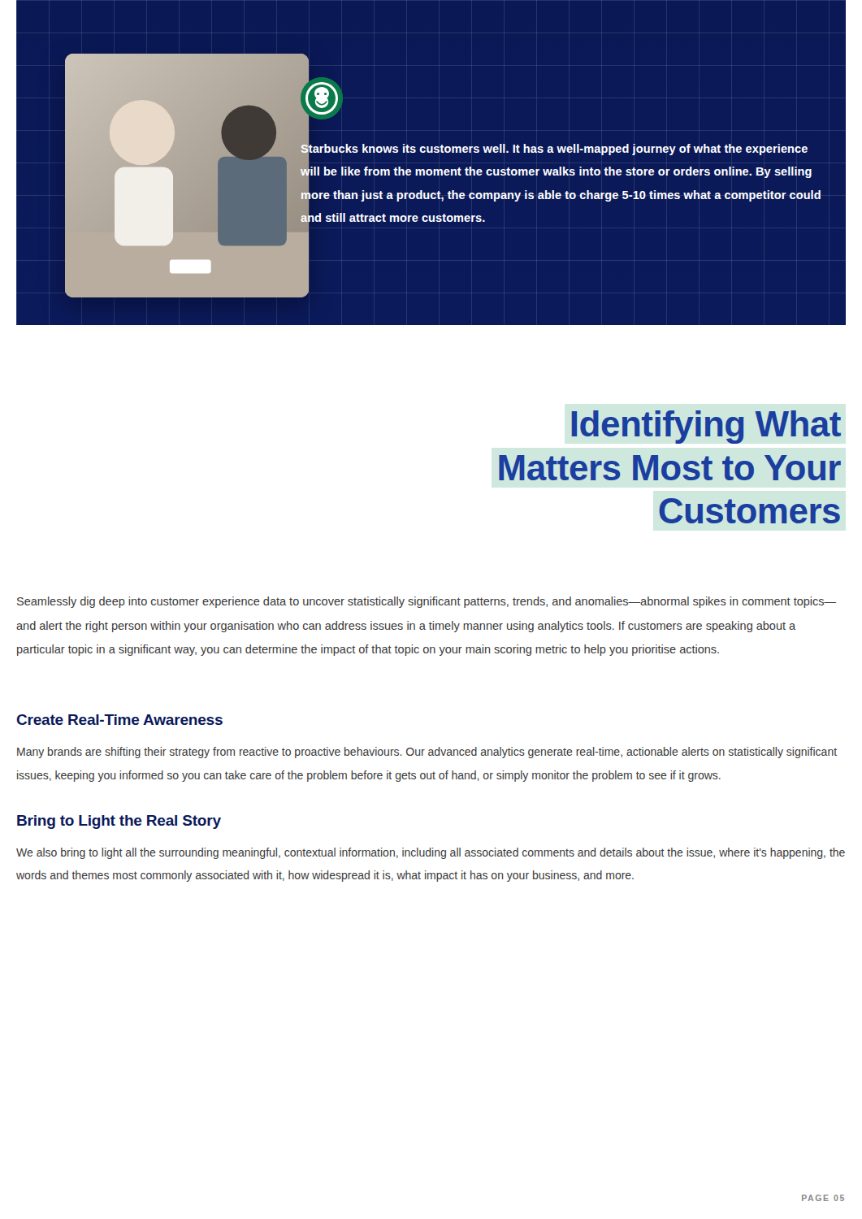Starbucks knows its customers well. It has a well-mapped journey of what the experience will be like from the moment the customer walks into the store or orders online. By selling more than just a product, the company is able to charge 5-10 times what a competitor could and still attract more customers.
Identifying What
Matters Most to Your
Customers
Seamlessly dig deep into customer experience data to uncover statistically significant patterns, trends, and anomalies—abnormal spikes in comment topics—and alert the right person within your organisation who can address issues in a timely manner using analytics tools. If customers are speaking about a particular topic in a significant way, you can determine the impact of that topic on your main scoring metric to help you prioritise actions.
Create Real-Time Awareness
Many brands are shifting their strategy from reactive to proactive behaviours. Our advanced analytics generate real-time, actionable alerts on statistically significant issues, keeping you informed so you can take care of the problem before it gets out of hand, or simply monitor the problem to see if it grows.
Bring to Light the Real Story
We also bring to light all the surrounding meaningful, contextual information, including all associated comments and details about the issue, where it's happening, the words and themes most commonly associated with it, how widespread it is, what impact it has on your business, and more.
PAGE 05